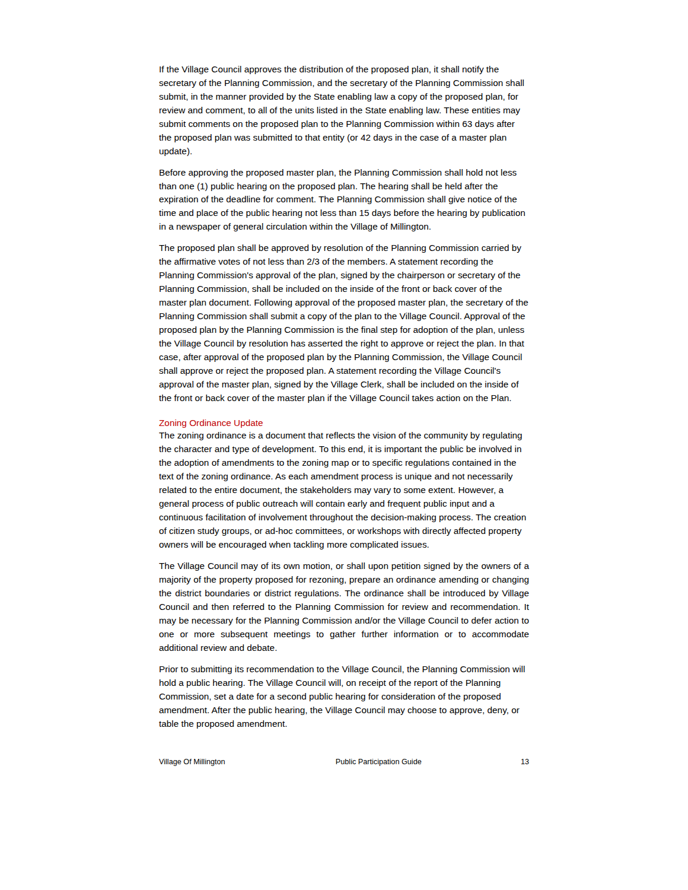If the Village Council approves the distribution of the proposed plan, it shall notify the secretary of the Planning Commission, and the secretary of the Planning Commission shall submit, in the manner provided by the State enabling law a copy of the proposed plan, for review and comment, to all of the units listed in the State enabling law. These entities may submit comments on the proposed plan to the Planning Commission within 63 days after the proposed plan was submitted to that entity (or 42 days in the case of a master plan update).
Before approving the proposed master plan, the Planning Commission shall hold not less than one (1) public hearing on the proposed plan. The hearing shall be held after the expiration of the deadline for comment. The Planning Commission shall give notice of the time and place of the public hearing not less than 15 days before the hearing by publication in a newspaper of general circulation within the Village of Millington.
The proposed plan shall be approved by resolution of the Planning Commission carried by the affirmative votes of not less than 2/3 of the members. A statement recording the Planning Commission's approval of the plan, signed by the chairperson or secretary of the Planning Commission, shall be included on the inside of the front or back cover of the master plan document. Following approval of the proposed master plan, the secretary of the Planning Commission shall submit a copy of the plan to the Village Council. Approval of the proposed plan by the Planning Commission is the final step for adoption of the plan, unless the Village Council by resolution has asserted the right to approve or reject the plan. In that case, after approval of the proposed plan by the Planning Commission, the Village Council shall approve or reject the proposed plan. A statement recording the Village Council's approval of the master plan, signed by the Village Clerk, shall be included on the inside of the front or back cover of the master plan if the Village Council takes action on the Plan.
Zoning Ordinance Update
The zoning ordinance is a document that reflects the vision of the community by regulating the character and type of development. To this end, it is important the public be involved in the adoption of amendments to the zoning map or to specific regulations contained in the text of the zoning ordinance. As each amendment process is unique and not necessarily related to the entire document, the stakeholders may vary to some extent. However, a general process of public outreach will contain early and frequent public input and a continuous facilitation of involvement throughout the decision-making process. The creation of citizen study groups, or ad-hoc committees, or workshops with directly affected property owners will be encouraged when tackling more complicated issues.
The Village Council may of its own motion, or shall upon petition signed by the owners of a majority of the property proposed for rezoning, prepare an ordinance amending or changing the district boundaries or district regulations. The ordinance shall be introduced by Village Council and then referred to the Planning Commission for review and recommendation. It may be necessary for the Planning Commission and/or the Village Council to defer action to one or more subsequent meetings to gather further information or to accommodate additional review and debate.
Prior to submitting its recommendation to the Village Council, the Planning Commission will hold a public hearing. The Village Council will, on receipt of the report of the Planning Commission, set a date for a second public hearing for consideration of the proposed amendment. After the public hearing, the Village Council may choose to approve, deny, or table the proposed amendment.
Village Of Millington
Public Participation Guide
13